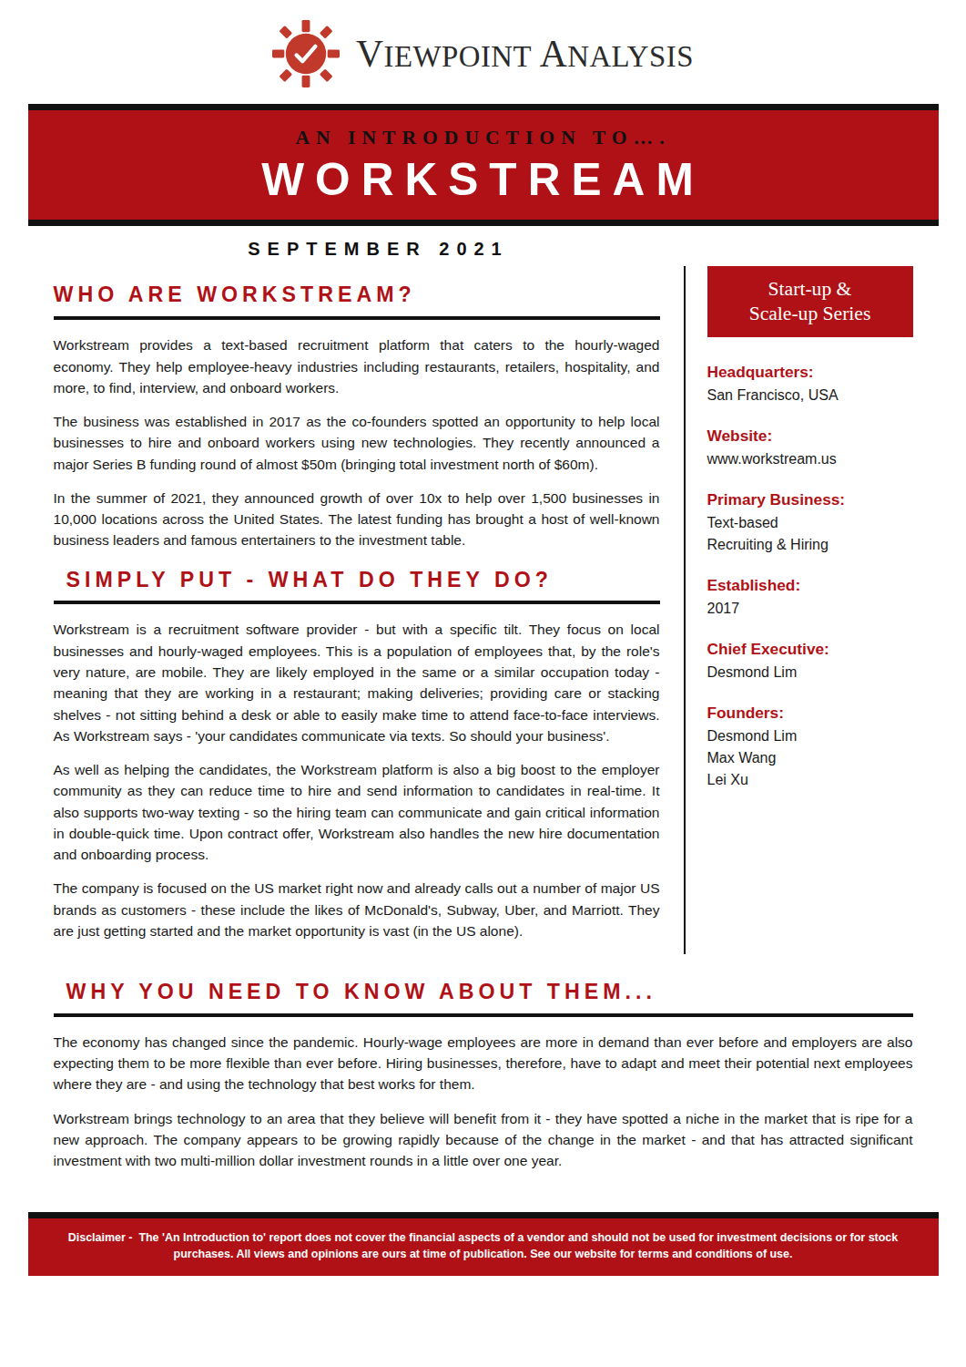VIEWPOINT ANALYSIS
An Introduction to….
WORKSTREAM
SEPTEMBER 2021
WHO ARE WORKSTREAM?
Workstream provides a text-based recruitment platform that caters to the hourly-waged economy. They help employee-heavy industries including restaurants, retailers, hospitality, and more, to find, interview, and onboard workers.
The business was established in 2017 as the co-founders spotted an opportunity to help local businesses to hire and onboard workers using new technologies. They recently announced a major Series B funding round of almost $50m (bringing total investment north of $60m).
In the summer of 2021, they announced growth of over 10x to help over 1,500 businesses in 10,000 locations across the United States. The latest funding has brought a host of well-known business leaders and famous entertainers to the investment table.
SIMPLY PUT - WHAT DO THEY DO?
Workstream is a recruitment software provider - but with a specific tilt. They focus on local businesses and hourly-waged employees. This is a population of employees that, by the role's very nature, are mobile. They are likely employed in the same or a similar occupation today - meaning that they are working in a restaurant; making deliveries; providing care or stacking shelves - not sitting behind a desk or able to easily make time to attend face-to-face interviews. As Workstream says - 'your candidates communicate via texts. So should your business'.
As well as helping the candidates, the Workstream platform is also a big boost to the employer community as they can reduce time to hire and send information to candidates in real-time. It also supports two-way texting - so the hiring team can communicate and gain critical information in double-quick time. Upon contract offer, Workstream also handles the new hire documentation and onboarding process.
The company is focused on the US market right now and already calls out a number of major US brands as customers - these include the likes of McDonald's, Subway, Uber, and Marriott. They are just getting started and the market opportunity is vast (in the US alone).
Start-up &
Scale-up Series
Headquarters: San Francisco, USA
Website: www.workstream.us
Primary Business: Text-based
Recruiting & Hiring
Established: 2017
Chief Executive: Desmond Lim
Founders: Desmond Lim
Max Wang
Lei Xu
WHY YOU NEED TO KNOW ABOUT THEM...
The economy has changed since the pandemic. Hourly-wage employees are more in demand than ever before and employers are also expecting them to be more flexible than ever before. Hiring businesses, therefore, have to adapt and meet their potential next employees where they are - and using the technology that best works for them.
Workstream brings technology to an area that they believe will benefit from it - they have spotted a niche in the market that is ripe for a new approach. The company appears to be growing rapidly because of the change in the market - and that has attracted significant investment with two multi-million dollar investment rounds in a little over one year.
Disclaimer - The 'An Introduction to' report does not cover the financial aspects of a vendor and should not be used for investment decisions or for stock purchases. All views and opinions are ours at time of publication. See our website for terms and conditions of use.